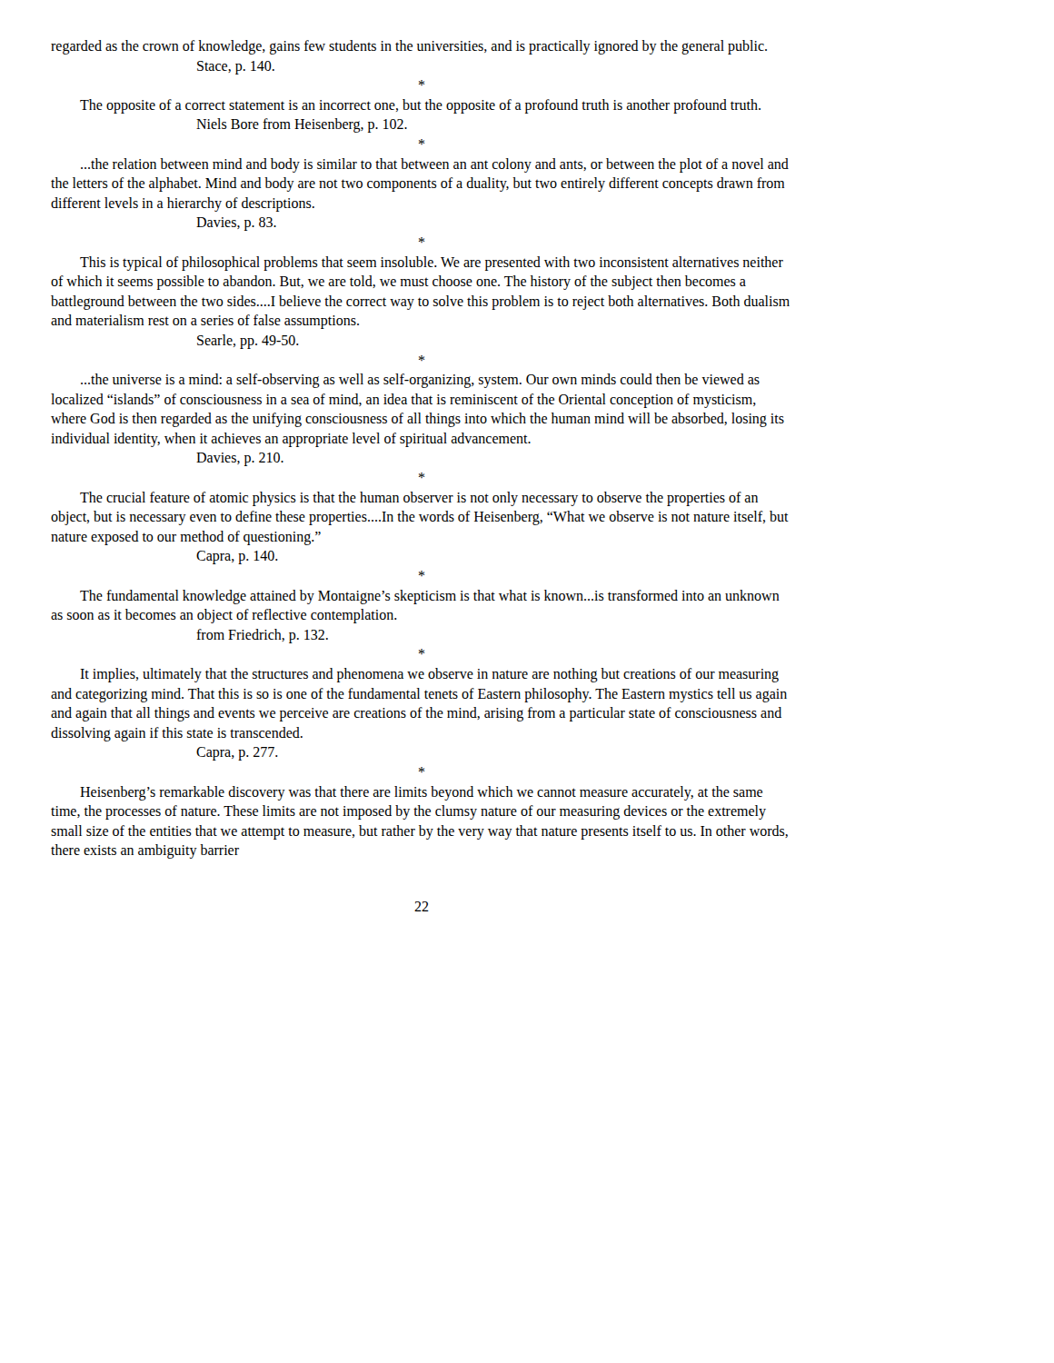regarded as the crown of knowledge, gains few students in the universities, and is practically ignored by the general public.
Stace, p. 140.
*
The opposite of a correct statement is an incorrect one, but the opposite of a profound truth is another profound truth.
Niels Bore from Heisenberg, p. 102.
*
...the relation between mind and body is similar to that between an ant colony and ants, or between the plot of a novel and the letters of the alphabet. Mind and body are not two components of a duality, but two entirely different concepts drawn from different levels in a hierarchy of descriptions.
Davies, p. 83.
*
This is typical of philosophical problems that seem insoluble. We are presented with two inconsistent alternatives neither of which it seems possible to abandon. But, we are told, we must choose one. The history of the subject then becomes a battleground between the two sides....I believe the correct way to solve this problem is to reject both alternatives. Both dualism and materialism rest on a series of false assumptions.
Searle, pp. 49-50.
*
...the universe is a mind: a self-observing as well as self-organizing, system. Our own minds could then be viewed as localized “islands” of consciousness in a sea of mind, an idea that is reminiscent of the Oriental conception of mysticism, where God is then regarded as the unifying consciousness of all things into which the human mind will be absorbed, losing its individual identity, when it achieves an appropriate level of spiritual advancement.
Davies, p. 210.
*
The crucial feature of atomic physics is that the human observer is not only necessary to observe the properties of an object, but is necessary even to define these properties....In the words of Heisenberg, “What we observe is not nature itself, but nature exposed to our method of questioning.”
Capra, p. 140.
*
The fundamental knowledge attained by Montaigne’s skepticism is that what is known...is transformed into an unknown as soon as it becomes an object of reflective contemplation.
from Friedrich, p. 132.
*
It implies, ultimately that the structures and phenomena we observe in nature are nothing but creations of our measuring and categorizing mind. That this is so is one of the fundamental tenets of Eastern philosophy. The Eastern mystics tell us again and again that all things and events we perceive are creations of the mind, arising from a particular state of consciousness and dissolving again if this state is transcended.
Capra, p. 277.
*
Heisenberg’s remarkable discovery was that there are limits beyond which we cannot measure accurately, at the same time, the processes of nature. These limits are not imposed by the clumsy nature of our measuring devices or the extremely small size of the entities that we attempt to measure, but rather by the very way that nature presents itself to us. In other words, there exists an ambiguity barrier
22